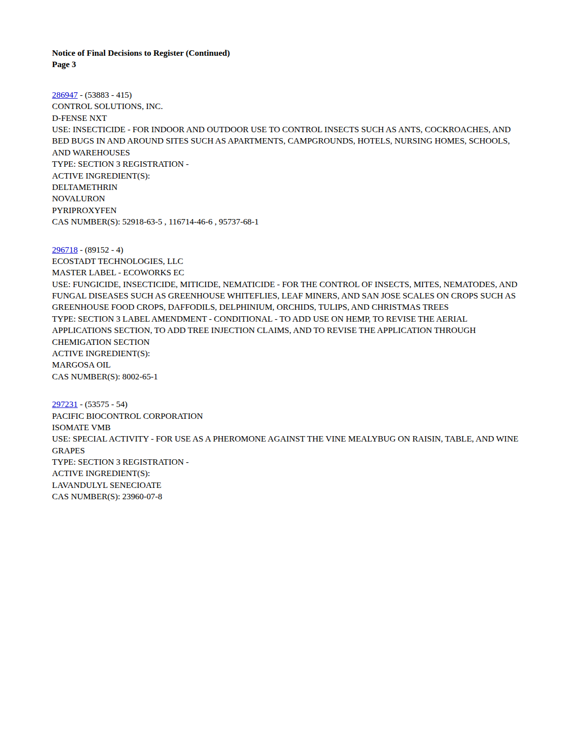Notice of Final Decisions to Register (Continued)
Page 3
286947 - (53883 - 415)
CONTROL SOLUTIONS, INC.
D-FENSE NXT
USE: INSECTICIDE - FOR INDOOR AND OUTDOOR USE TO CONTROL INSECTS SUCH AS ANTS, COCKROACHES, AND BED BUGS IN AND AROUND SITES SUCH AS APARTMENTS, CAMPGROUNDS, HOTELS, NURSING HOMES, SCHOOLS, AND WAREHOUSES
TYPE: SECTION 3 REGISTRATION -
ACTIVE INGREDIENT(S):
DELTAMETHRIN
NOVALURON
PYRIPROXYFEN
CAS NUMBER(S): 52918-63-5 , 116714-46-6 , 95737-68-1
296718 - (89152 - 4)
ECOSTADT TECHNOLOGIES, LLC
MASTER LABEL - ECOWORKS EC
USE: FUNGICIDE, INSECTICIDE, MITICIDE, NEMATICIDE - FOR THE CONTROL OF INSECTS, MITES, NEMATODES, AND FUNGAL DISEASES SUCH AS GREENHOUSE WHITEFLIES, LEAF MINERS, AND SAN JOSE SCALES ON CROPS SUCH AS GREENHOUSE FOOD CROPS, DAFFODILS, DELPHINIUM, ORCHIDS, TULIPS, AND CHRISTMAS TREES
TYPE: SECTION 3 LABEL AMENDMENT - CONDITIONAL - TO ADD USE ON HEMP, TO REVISE THE AERIAL APPLICATIONS SECTION, TO ADD TREE INJECTION CLAIMS, AND TO REVISE THE APPLICATION THROUGH CHEMIGATION SECTION
ACTIVE INGREDIENT(S):
MARGOSA OIL
CAS NUMBER(S): 8002-65-1
297231 - (53575 - 54)
PACIFIC BIOCONTROL CORPORATION
ISOMATE VMB
USE: SPECIAL ACTIVITY - FOR USE AS A PHEROMONE AGAINST THE VINE MEALYBUG ON RAISIN, TABLE, AND WINE GRAPES
TYPE: SECTION 3 REGISTRATION -
ACTIVE INGREDIENT(S):
LAVANDULYL SENECIOATE
CAS NUMBER(S): 23960-07-8